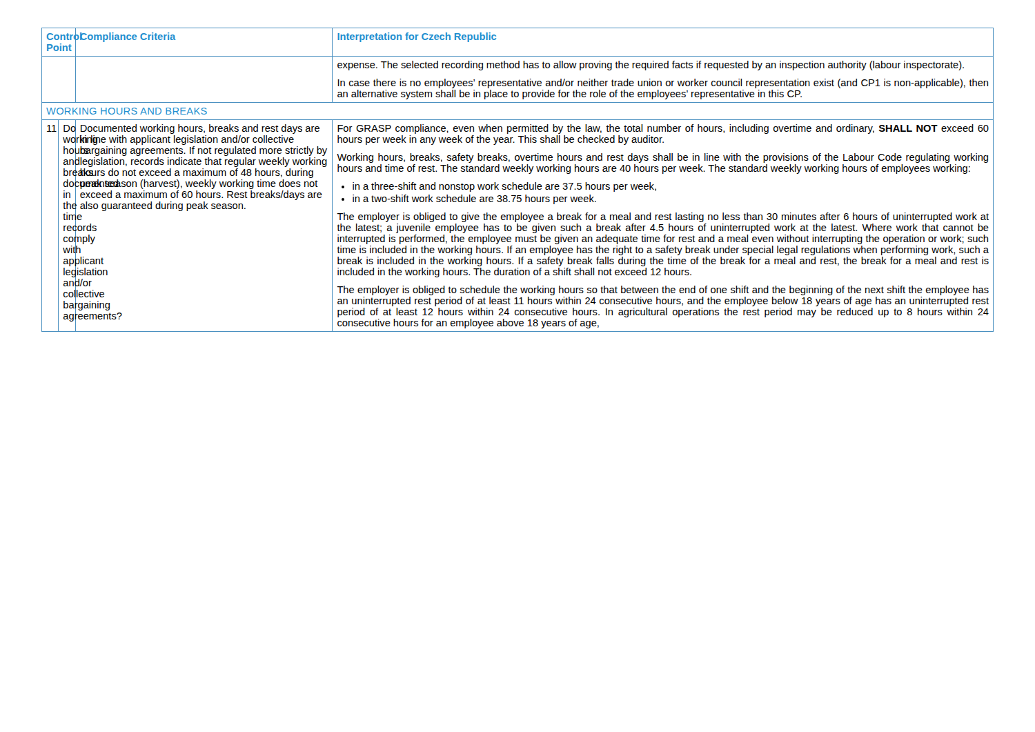| Control Point | Compliance Criteria | Interpretation for Czech Republic |
| --- | --- | --- |
| | | | expense. The selected recording method has to allow proving the required facts if requested by an inspection authority (labour inspectorate). In case there is no employees’ representative and/or neither trade union or worker council representation exist (and CP1 is non-applicable), then an alternative system shall be in place to provide for the role of the employees’ representative in this CP. |
| WORKING HOURS AND BREAKS |
| 11 | Do working hours and breaks documented in the time records comply with applicant legislation and/or collective bargaining agreements? | Documented working hours, breaks and rest days are in line with applicant legislation and/or collective bargaining agreements. If not regulated more strictly by legislation, records indicate that regular weekly working hours do not exceed a maximum of 48 hours, during peak season (harvest), weekly working time does not exceed a maximum of 60 hours. Rest breaks/days are also guaranteed during peak season. | For GRASP compliance, even when permitted by the law, the total number of hours, including overtime and ordinary, SHALL NOT exceed 60 hours per week in any week of the year. This shall be checked by auditor. Working hours, breaks, safety breaks, overtime hours and rest days shall be in line with the provisions of the Labour Code regulating working hours and time of rest. The standard weekly working hours are 40 hours per week. The standard weekly working hours of employees working: in a three-shift and nonstop work schedule are 37.5 hours per week, in a two-shift work schedule are 38.75 hours per week. The employer is obliged to give the employee a break for a meal and rest lasting no less than 30 minutes after 6 hours of uninterrupted work at the latest; a juvenile employee has to be given such a break after 4.5 hours of uninterrupted work at the latest. Where work that cannot be interrupted is performed, the employee must be given an adequate time for rest and a meal even without interrupting the operation or work; such time is included in the working hours. If an employee has the right to a safety break under special legal regulations when performing work, such a break is included in the working hours. If a safety break falls during the time of the break for a meal and rest, the break for a meal and rest is included in the working hours. The duration of a shift shall not exceed 12 hours. The employer is obliged to schedule the working hours so that between the end of one shift and the beginning of the next shift the employee has an uninterrupted rest period of at least 11 hours within 24 consecutive hours, and the employee below 18 years of age has an uninterrupted rest period of at least 12 hours within 24 consecutive hours. In agricultural operations the rest period may be reduced up to 8 hours within 24 consecutive hours for an employee above 18 years of age, |